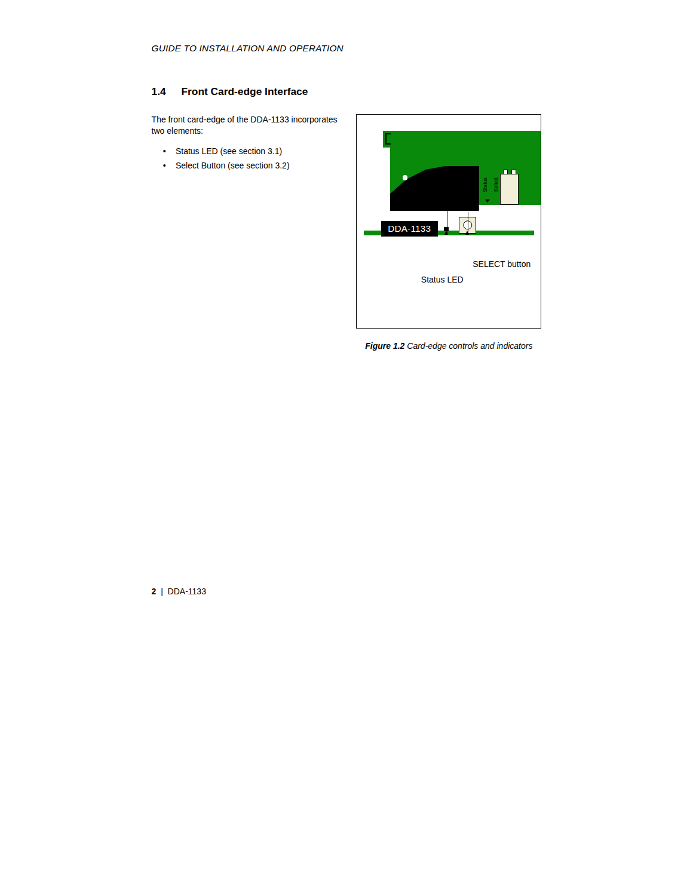GUIDE TO INSTALLATION AND OPERATION
1.4 Front Card-edge Interface
The front card-edge of the DDA-1133 incorporates two elements:
Status LED (see section 3.1)
Select Button (see section 3.2)
Status
Select
DDA-1133
SELECT button
Status LED
Figure 1.2 Card-edge controls and indicators
2 | DDA-1133